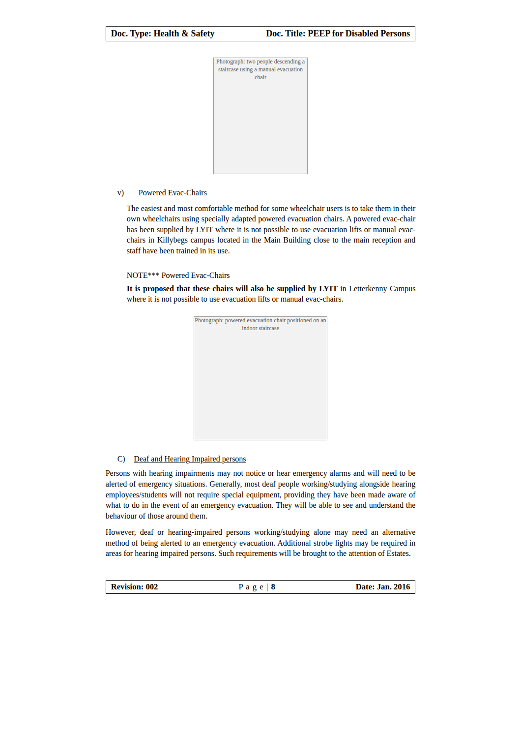Doc. Type: Health & Safety Doc. Title: PEEP for Disabled Persons
Photograph: two people descending a staircase using a manual evacuation chair
v)
Powered Evac-Chairs
The easiest and most comfortable method for some wheelchair users is to take them in their own wheelchairs using specially adapted powered evacuation chairs. A powered evac-chair has been supplied by LYIT where it is not possible to use evacuation lifts or manual evac-chairs in Killybegs campus located in the Main Building close to the main reception and staff have been trained in its use.
NOTE*** Powered Evac-Chairs
It is proposed that these chairs will also be supplied by LYIT in Letterkenny Campus where it is not possible to use evacuation lifts or manual evac-chairs.
Photograph: powered evacuation chair positioned on an indoor staircase
C) Deaf and Hearing Impaired persons
Persons with hearing impairments may not notice or hear emergency alarms and will need to be alerted of emergency situations. Generally, most deaf people working/studying alongside hearing employees/students will not require special equipment, providing they have been made aware of what to do in the event of an emergency evacuation. They will be able to see and understand the behaviour of those around them.
However, deaf or hearing-impaired persons working/studying alone may need an alternative method of being alerted to an emergency evacuation. Additional strobe lights may be required in areas for hearing impaired persons. Such requirements will be brought to the attention of Estates.
Revision: 002 P a g e | 8 Date: Jan. 2016